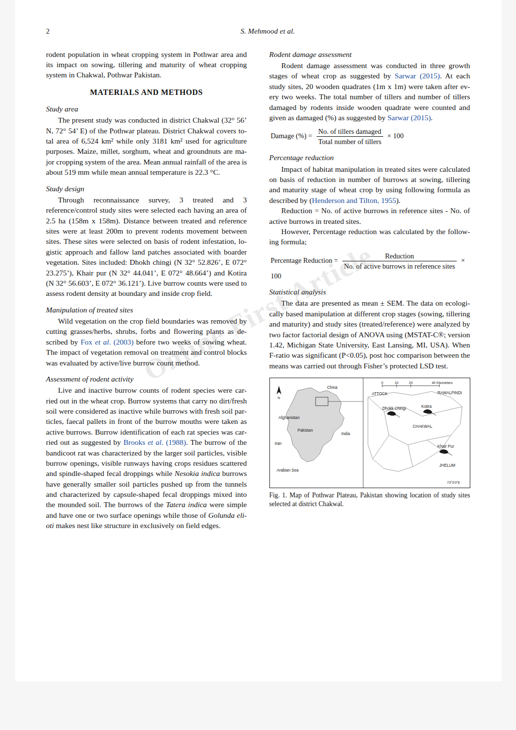2
S. Mehmood et al.
Online First Article
rodent population in wheat cropping system in Pothwar area and its impact on sowing, tillering and maturity of wheat cropping system in Chakwal, Pothwar Pakistan.
Materials and Methods
Study area
The present study was conducted in district Chakwal (32° 56’ N, 72° 54’ E) of the Pothwar plateau. District Chakwal covers total area of 6,524 km² while only 3181 km² used for agriculture purposes. Maize, millet, sorghum, wheat and groundnuts are major cropping system of the area. Mean annual rainfall of the area is about 519 mm while mean annual temperature is 22.3 °C.
Study design
Through reconnaissance survey, 3 treated and 3 reference/control study sites were selected each having an area of 2.5 ha (158m x 158m). Distance between treated and reference sites were at least 200m to prevent rodents movement between sites. These sites were selected on basis of rodent infestation, logistic approach and fallow land patches associated with boarder vegetation. Sites included: Dhokh chingi (N 32° 52.826’, E 072° 23.275’), Khair pur (N 32° 44.041’, E 072° 48.664’) and Kotira (N 32° 56.603’, E 072° 36.121’). Live burrow counts were used to assess rodent density at boundary and inside crop field.
Manipulation of treated sites
Wild vegetation on the crop field boundaries was removed by cutting grasses/herbs, shrubs, forbs and flowering plants as described by Fox et al. (2003) before two weeks of sowing wheat. The impact of vegetation removal on treatment and control blocks was evaluated by active/live burrow count method.
Assessment of rodent activity
Live and inactive burrow counts of rodent species were carried out in the wheat crop. Burrow systems that carry no dirt/fresh soil were considered as inactive while burrows with fresh soil particles, faecal pallets in front of the burrow mouths were taken as active burrows. Burrow identification of each rat species was carried out as suggested by Brooks et al. (1988). The burrow of the bandicoot rat was characterized by the larger soil particles, visible burrow openings, visible runways having crops residues scattered and spindle-shaped fecal droppings while Nesokia indica burrows have generally smaller soil particles pushed up from the tunnels and characterized by capsule-shaped fecal droppings mixed into the mounded soil. The burrows of the Tatera indica were simple and have one or two surface openings while those of Golunda elioti makes nest like structure in exclusively on field edges.
Rodent damage assessment
Rodent damage assessment was conducted in three growth stages of wheat crop as suggested by Sarwar (2015). At each study sites, 20 wooden quadrates (1m x 1m) were taken after every two weeks. The total number of tillers and number of tillers damaged by rodents inside wooden quadrate were counted and given as damaged (%) as suggested by Sarwar (2015).
Damage (%) = No. of tillers damaged Total number of tillers × 100
Percentage reduction
Impact of habitat manipulation in treated sites were calculated on basis of reduction in number of burrows at sowing, tillering and maturity stage of wheat crop by using following formula as described by (Henderson and Tilton, 1955).
Reduction = No. of active burrows in reference sites - No. of active burrows in treated sites.
However, Percentage reduction was calculated by the following formula;
Percentage Reduction = Reduction No. of active burrows in reference sites × 100
Statistical analysis
The data are presented as mean ± SEM. The data on ecologically based manipulation at different crop stages (sowing, tillering and maturity) and study sites (treated/reference) were analyzed by two factor factorial design of ANOVA using (MSTAT-C®; version 1.42, Michigan State University, East Lansing, MI, USA). When F-ratio was significant (P<0.05), post hoc comparison between the means was carried out through Fisher’s protected LSD test.
N China Afghanistan India Pakistan Arabian Sea Iran 0 10 20 40 Kilometers ATTOCK RAWALPINDI CHAKWAL JHELUM Dhokk Chingi Kotira Khair Pur 73°0'0"E
Fig. 1. Map of Pothwar Plateau, Pakistan showing location of study sites selected at district Chakwal.